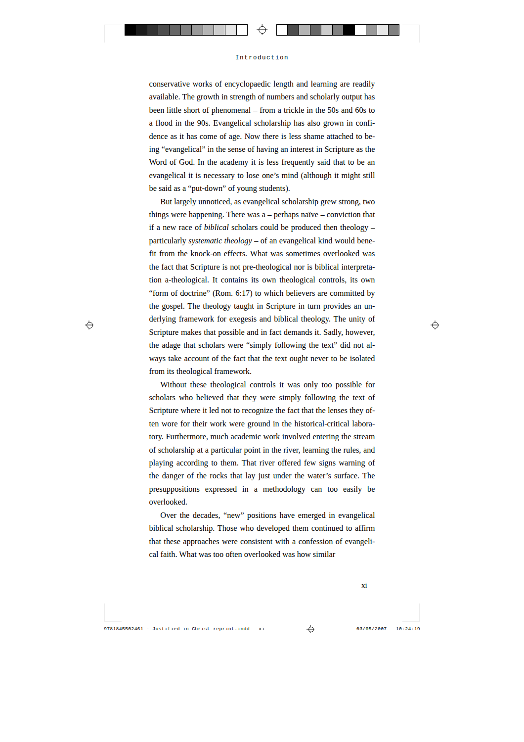Introduction
conservative works of encyclopaedic length and learning are readily available. The growth in strength of numbers and scholarly output has been little short of phenomenal – from a trickle in the 50s and 60s to a flood in the 90s. Evangelical scholarship has also grown in confidence as it has come of age. Now there is less shame attached to being “evangelical” in the sense of having an interest in Scripture as the Word of God. In the academy it is less frequently said that to be an evangelical it is necessary to lose one’s mind (although it might still be said as a “put-down” of young students).
But largely unnoticed, as evangelical scholarship grew strong, two things were happening. There was a – perhaps naïve – conviction that if a new race of biblical scholars could be produced then theology – particularly systematic theology – of an evangelical kind would benefit from the knock-on effects. What was sometimes overlooked was the fact that Scripture is not pre-theological nor is biblical interpretation a-theological. It contains its own theological controls, its own “form of doctrine” (Rom. 6:17) to which believers are committed by the gospel. The theology taught in Scripture in turn provides an underlying framework for exegesis and biblical theology. The unity of Scripture makes that possible and in fact demands it. Sadly, however, the adage that scholars were “simply following the text” did not always take account of the fact that the text ought never to be isolated from its theological framework.
Without these theological controls it was only too possible for scholars who believed that they were simply following the text of Scripture where it led not to recognize the fact that the lenses they often wore for their work were ground in the historical-critical laboratory. Furthermore, much academic work involved entering the stream of scholarship at a particular point in the river, learning the rules, and playing according to them. That river offered few signs warning of the danger of the rocks that lay just under the water’s surface. The presuppositions expressed in a methodology can too easily be overlooked.
Over the decades, “new” positions have emerged in evangelical biblical scholarship. Those who developed them continued to affirm that these approaches were consistent with a confession of evangelical faith. What was too often overlooked was how similar
xi
9781845502461 - Justified in Christ reprint.indd xi 03/05/2007 10:24:19